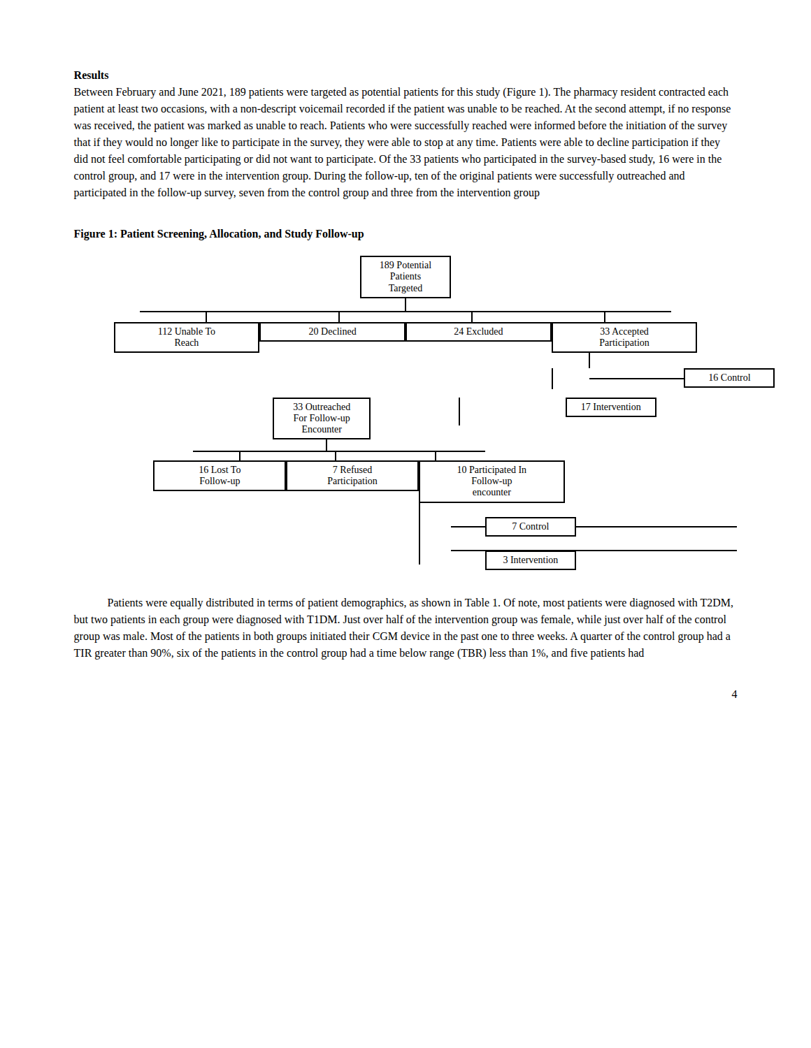Results
Between February and June 2021, 189 patients were targeted as potential patients for this study (Figure 1). The pharmacy resident contracted each patient at least two occasions, with a non-descript voicemail recorded if the patient was unable to be reached. At the second attempt, if no response was received, the patient was marked as unable to reach. Patients who were successfully reached were informed before the initiation of the survey that if they would no longer like to participate in the survey, they were able to stop at any time. Patients were able to decline participation if they did not feel comfortable participating or did not want to participate. Of the 33 patients who participated in the survey-based study, 16 were in the control group, and 17 were in the intervention group. During the follow-up, ten of the original patients were successfully outreached and participated in the follow-up survey, seven from the control group and three from the intervention group
Figure 1: Patient Screening, Allocation, and Study Follow-up
| | 189 Potential Patients Targeted | |
| | 112 Unable To Reach | 20 Declined | 24 Excluded | 33 Accepted Participation | |
| | 16 Control |
| | 33 Outreached For Follow-up Encounter | | 17 Intervention |
| | 16 Lost To Follow-up | 7 Refused Participation | 10 Participated In Follow-up encounter | |
| | 7 Control |
| | 3 Intervention |
Patients were equally distributed in terms of patient demographics, as shown in Table 1. Of note, most patients were diagnosed with T2DM, but two patients in each group were diagnosed with T1DM. Just over half of the intervention group was female, while just over half of the control group was male. Most of the patients in both groups initiated their CGM device in the past one to three weeks. A quarter of the control group had a TIR greater than 90%, six of the patients in the control group had a time below range (TBR) less than 1%, and five patients had
4